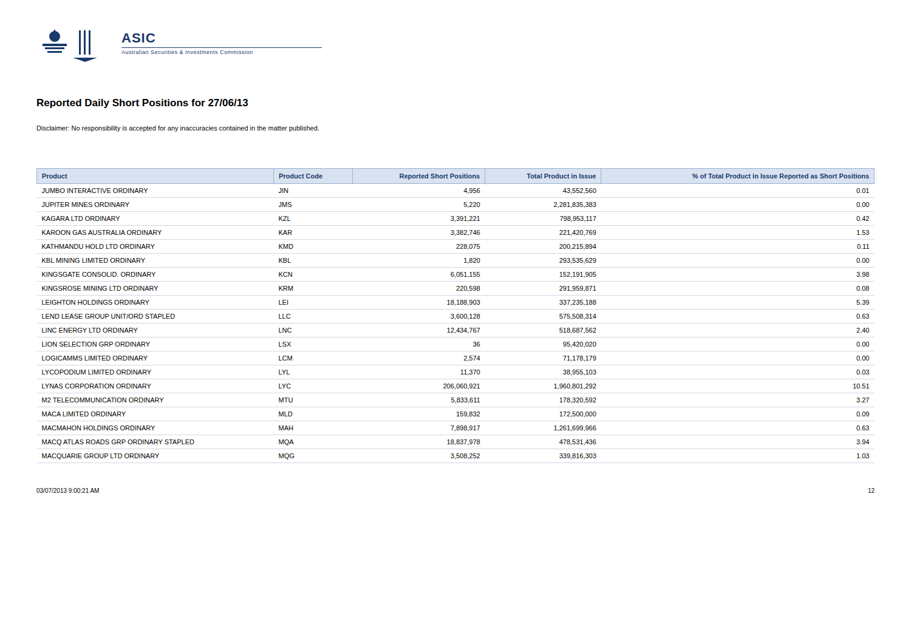ASIC
Australian Securities & Investments Commission
Reported Daily Short Positions for 27/06/13
Disclaimer: No responsibility is accepted for any inaccuracies contained in the matter published.
| Product | Product Code | Reported Short Positions | Total Product in Issue | % of Total Product in Issue Reported as Short Positions |
| --- | --- | --- | --- | --- |
| JUMBO INTERACTIVE ORDINARY | JIN | 4,956 | 43,552,560 | 0.01 |
| JUPITER MINES ORDINARY | JMS | 5,220 | 2,281,835,383 | 0.00 |
| KAGARA LTD ORDINARY | KZL | 3,391,221 | 798,953,117 | 0.42 |
| KAROON GAS AUSTRALIA ORDINARY | KAR | 3,382,746 | 221,420,769 | 1.53 |
| KATHMANDU HOLD LTD ORDINARY | KMD | 228,075 | 200,215,894 | 0.11 |
| KBL MINING LIMITED ORDINARY | KBL | 1,820 | 293,535,629 | 0.00 |
| KINGSGATE CONSOLID. ORDINARY | KCN | 6,051,155 | 152,191,905 | 3.98 |
| KINGSROSE MINING LTD ORDINARY | KRM | 220,598 | 291,959,871 | 0.08 |
| LEIGHTON HOLDINGS ORDINARY | LEI | 18,188,903 | 337,235,188 | 5.39 |
| LEND LEASE GROUP UNIT/ORD STAPLED | LLC | 3,600,128 | 575,508,314 | 0.63 |
| LINC ENERGY LTD ORDINARY | LNC | 12,434,767 | 518,687,562 | 2.40 |
| LION SELECTION GRP ORDINARY | LSX | 36 | 95,420,020 | 0.00 |
| LOGICAMMS LIMITED ORDINARY | LCM | 2,574 | 71,178,179 | 0.00 |
| LYCOPODIUM LIMITED ORDINARY | LYL | 11,370 | 38,955,103 | 0.03 |
| LYNAS CORPORATION ORDINARY | LYC | 206,060,921 | 1,960,801,292 | 10.51 |
| M2 TELECOMMUNICATION ORDINARY | MTU | 5,833,611 | 178,320,592 | 3.27 |
| MACA LIMITED ORDINARY | MLD | 159,832 | 172,500,000 | 0.09 |
| MACMAHON HOLDINGS ORDINARY | MAH | 7,898,917 | 1,261,699,966 | 0.63 |
| MACQ ATLAS ROADS GRP ORDINARY STAPLED | MQA | 18,837,978 | 478,531,436 | 3.94 |
| MACQUARIE GROUP LTD ORDINARY | MQG | 3,508,252 | 339,816,303 | 1.03 |
03/07/2013 9:00:21 AM
12